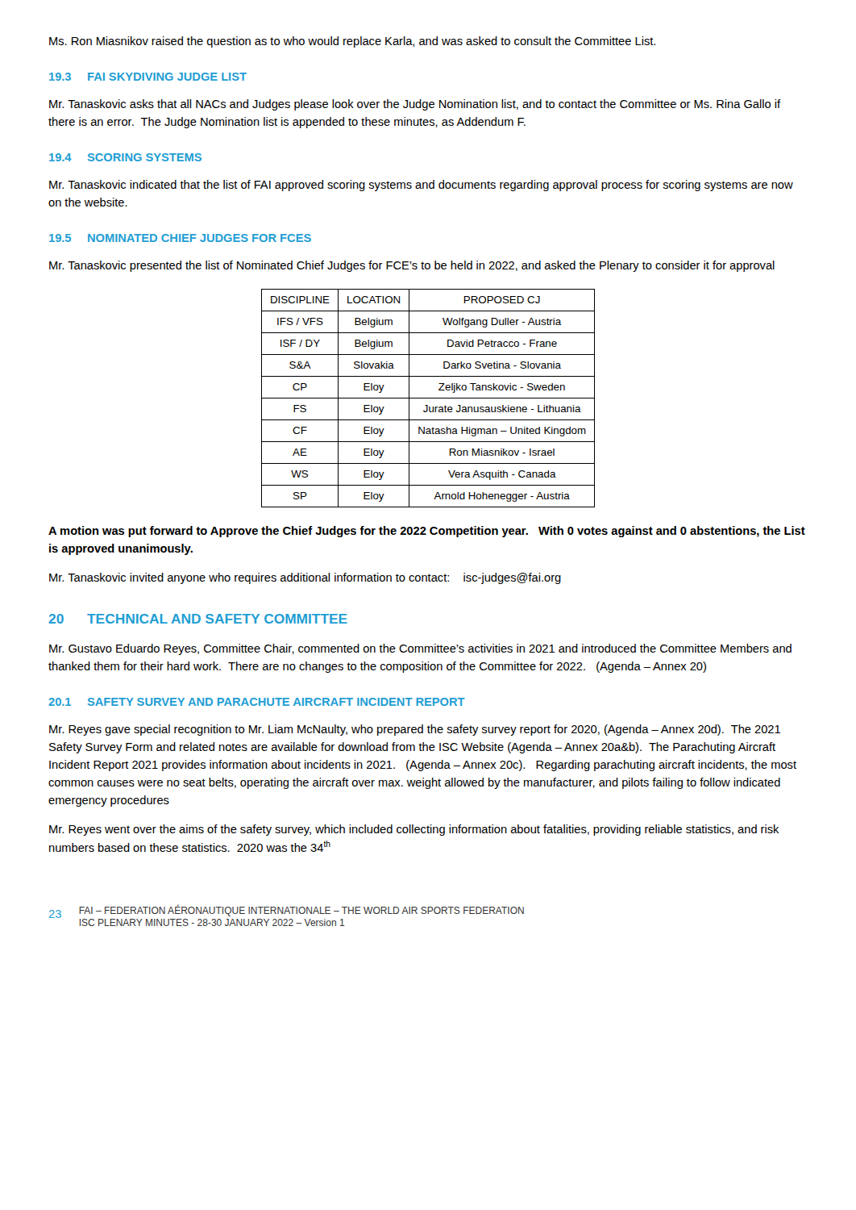Ms. Ron Miasnikov raised the question as to who would replace Karla, and was asked to consult the Committee List.
19.3 FAI SKYDIVING JUDGE LIST
Mr. Tanaskovic asks that all NACs and Judges please look over the Judge Nomination list, and to contact the Committee or Ms. Rina Gallo if there is an error. The Judge Nomination list is appended to these minutes, as Addendum F.
19.4 SCORING SYSTEMS
Mr. Tanaskovic indicated that the list of FAI approved scoring systems and documents regarding approval process for scoring systems are now on the website.
19.5 NOMINATED CHIEF JUDGES FOR FCES
Mr. Tanaskovic presented the list of Nominated Chief Judges for FCE’s to be held in 2022, and asked the Plenary to consider it for approval
| DISCIPLINE | LOCATION | PROPOSED CJ |
| IFS / VFS | Belgium | Wolfgang Duller - Austria |
| ISF / DY | Belgium | David Petracco - Frane |
| S&A | Slovakia | Darko Svetina - Slovania |
| CP | Eloy | Zeljko Tanskovic - Sweden |
| FS | Eloy | Jurate Janusauskiene - Lithuania |
| CF | Eloy | Natasha Higman – United Kingdom |
| AE | Eloy | Ron Miasnikov - Israel |
| WS | Eloy | Vera Asquith - Canada |
| SP | Eloy | Arnold Hohenegger - Austria |
A motion was put forward to Approve the Chief Judges for the 2022 Competition year. With 0 votes against and 0 abstentions, the List is approved unanimously.
Mr. Tanaskovic invited anyone who requires additional information to contact: isc-judges@fai.org
20 TECHNICAL AND SAFETY COMMITTEE
Mr. Gustavo Eduardo Reyes, Committee Chair, commented on the Committee’s activities in 2021 and introduced the Committee Members and thanked them for their hard work. There are no changes to the composition of the Committee for 2022. (Agenda – Annex 20)
20.1 SAFETY SURVEY AND PARACHUTE AIRCRAFT INCIDENT REPORT
Mr. Reyes gave special recognition to Mr. Liam McNaulty, who prepared the safety survey report for 2020, (Agenda – Annex 20d). The 2021 Safety Survey Form and related notes are available for download from the ISC Website (Agenda – Annex 20a&b). The Parachuting Aircraft Incident Report 2021 provides information about incidents in 2021. (Agenda – Annex 20c). Regarding parachuting aircraft incidents, the most common causes were no seat belts, operating the aircraft over max. weight allowed by the manufacturer, and pilots failing to follow indicated emergency procedures
Mr. Reyes went over the aims of the safety survey, which included collecting information about fatalities, providing reliable statistics, and risk numbers based on these statistics. 2020 was the 34th
23 FAI – FEDERATION AÉRONAUTIQUE INTERNATIONALE – THE WORLD AIR SPORTS FEDERATION
ISC PLENARY MINUTES - 28-30 JANUARY 2022 – Version 1